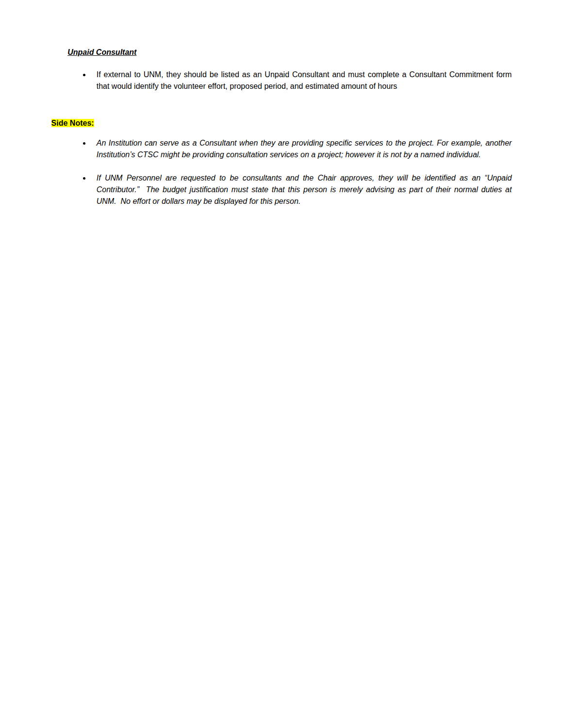Unpaid Consultant
If external to UNM, they should be listed as an Unpaid Consultant and must complete a Consultant Commitment form that would identify the volunteer effort, proposed period, and estimated amount of hours
Side Notes:
An Institution can serve as a Consultant when they are providing specific services to the project. For example, another Institution’s CTSC might be providing consultation services on a project; however it is not by a named individual.
If UNM Personnel are requested to be consultants and the Chair approves, they will be identified as an “Unpaid Contributor.” The budget justification must state that this person is merely advising as part of their normal duties at UNM. No effort or dollars may be displayed for this person.